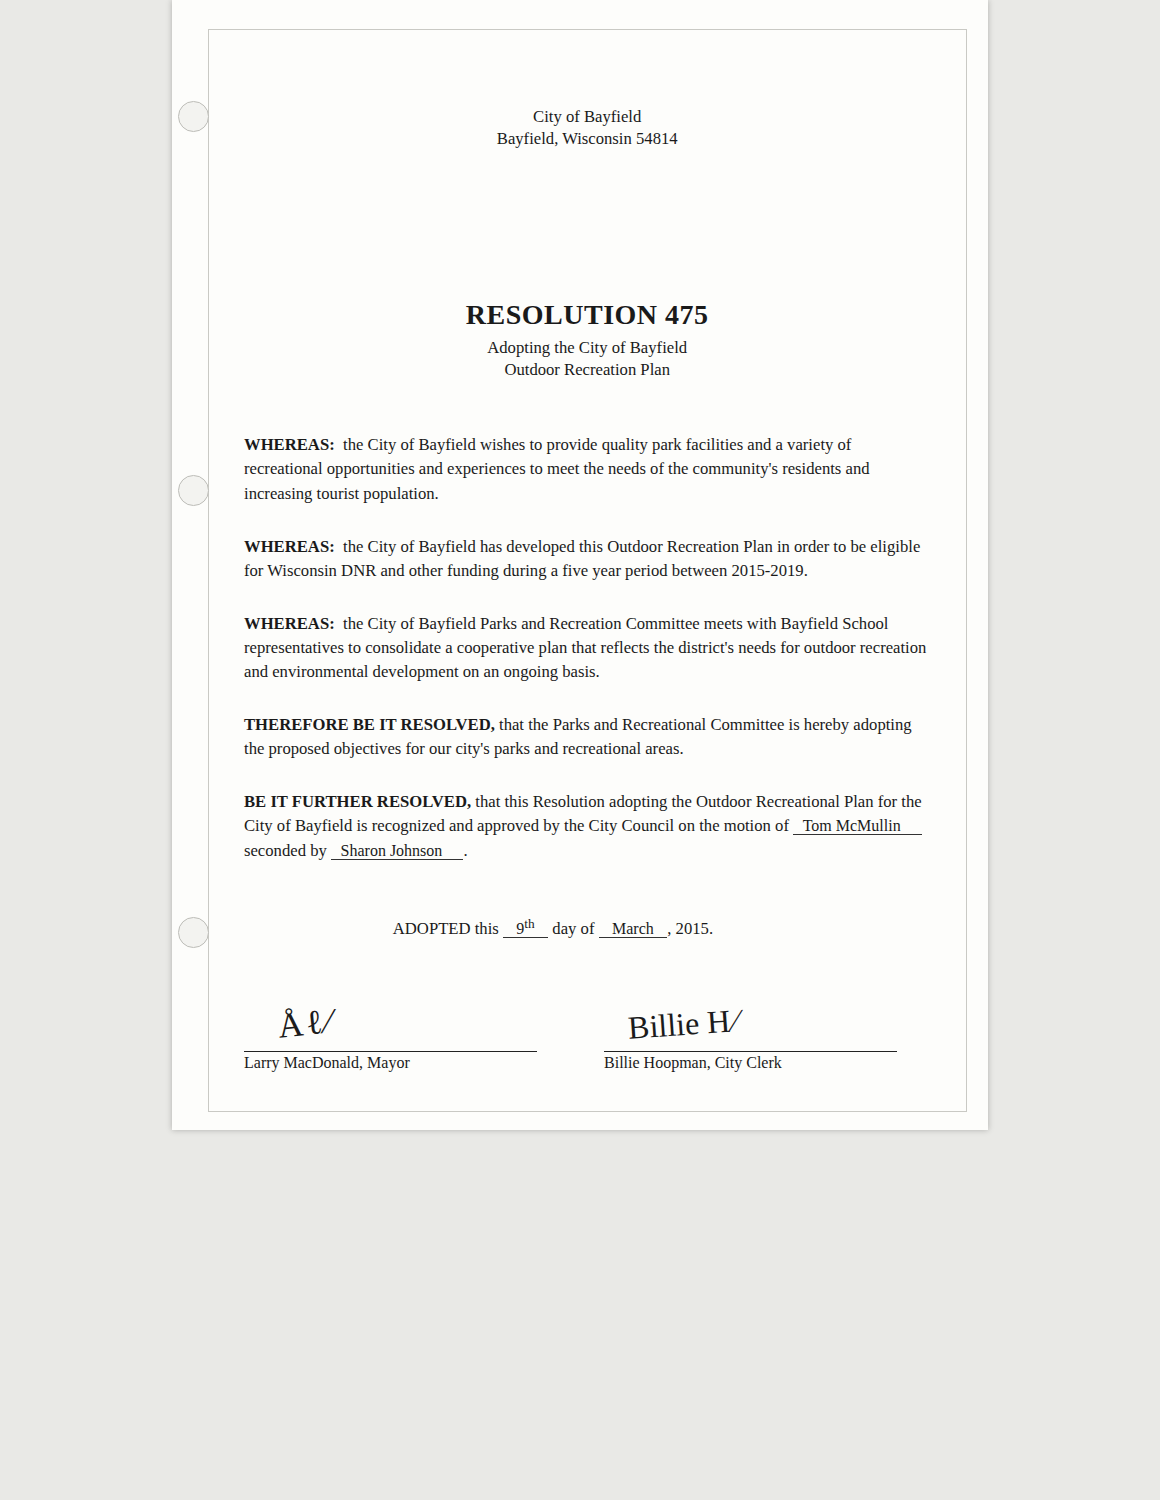City of Bayfield
Bayfield, Wisconsin 54814
RESOLUTION 475
Adopting the City of Bayfield
Outdoor Recreation Plan
WHEREAS: the City of Bayfield wishes to provide quality park facilities and a variety of recreational opportunities and experiences to meet the needs of the community's residents and increasing tourist population.
WHEREAS: the City of Bayfield has developed this Outdoor Recreation Plan in order to be eligible for Wisconsin DNR and other funding during a five year period between 2015-2019.
WHEREAS: the City of Bayfield Parks and Recreation Committee meets with Bayfield School representatives to consolidate a cooperative plan that reflects the district's needs for outdoor recreation and environmental development on an ongoing basis.
THEREFORE BE IT RESOLVED, that the Parks and Recreational Committee is hereby adopting the proposed objectives for our city's parks and recreational areas.
BE IT FURTHER RESOLVED, that this Resolution adopting the Outdoor Recreational Plan for the City of Bayfield is recognized and approved by the City Council on the motion of Tom McMullin seconded by Sharon Johnson.
ADOPTED this 9th day of March, 2015.
Å ℓ ⁄
Larry MacDonald, Mayor
Billie H ⁄
Billie Hoopman, City Clerk